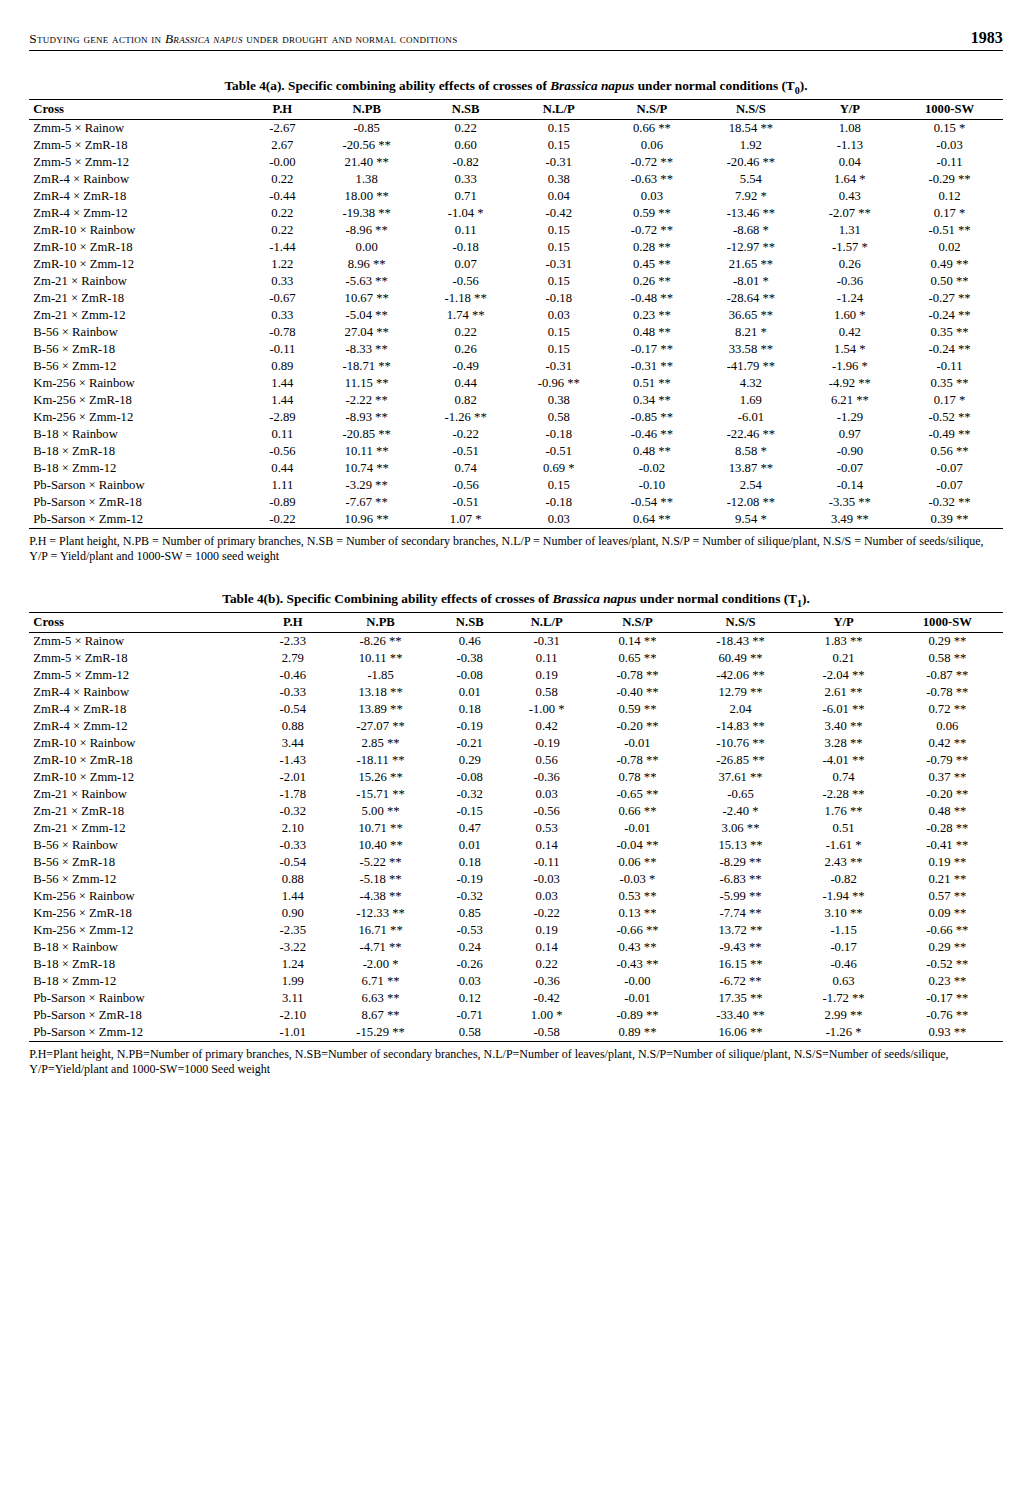Studying gene action in Brassica napus under drought and normal conditions 1983
Table 4(a). Specific combining ability effects of crosses of Brassica napus under normal conditions (T 0 ).
| Cross | P.H | N.PB | N.SB | N.L/P | N.S/P | N.S/S | Y/P | 1000-SW |
| --- | --- | --- | --- | --- | --- | --- | --- | --- |
| Zmm-5 × Rainow | -2.67 | -0.85 | 0.22 | 0.15 | 0.66 ** | 18.54 ** | 1.08 | 0.15 * |
| Zmm-5 × ZmR-18 | 2.67 | -20.56 ** | 0.60 | 0.15 | 0.06 | 1.92 | -1.13 | -0.03 |
| Zmm-5 × Zmm-12 | -0.00 | 21.40 ** | -0.82 | -0.31 | -0.72 ** | -20.46 ** | 0.04 | -0.11 |
| ZmR-4 × Rainbow | 0.22 | 1.38 | 0.33 | 0.38 | -0.63 ** | 5.54 | 1.64 * | -0.29 ** |
| ZmR-4 × ZmR-18 | -0.44 | 18.00 ** | 0.71 | 0.04 | 0.03 | 7.92 * | 0.43 | 0.12 |
| ZmR-4 × Zmm-12 | 0.22 | -19.38 ** | -1.04 * | -0.42 | 0.59 ** | -13.46 ** | -2.07 ** | 0.17 * |
| ZmR-10 × Rainbow | 0.22 | -8.96 ** | 0.11 | 0.15 | -0.72 ** | -8.68 * | 1.31 | -0.51 ** |
| ZmR-10 × ZmR-18 | -1.44 | 0.00 | -0.18 | 0.15 | 0.28 ** | -12.97 ** | -1.57 * | 0.02 |
| ZmR-10 × Zmm-12 | 1.22 | 8.96 ** | 0.07 | -0.31 | 0.45 ** | 21.65 ** | 0.26 | 0.49 ** |
| Zm-21 × Rainbow | 0.33 | -5.63 ** | -0.56 | 0.15 | 0.26 ** | -8.01 * | -0.36 | 0.50 ** |
| Zm-21 × ZmR-18 | -0.67 | 10.67 ** | -1.18 ** | -0.18 | -0.48 ** | -28.64 ** | -1.24 | -0.27 ** |
| Zm-21 × Zmm-12 | 0.33 | -5.04 ** | 1.74 ** | 0.03 | 0.23 ** | 36.65 ** | 1.60 * | -0.24 ** |
| B-56 × Rainbow | -0.78 | 27.04 ** | 0.22 | 0.15 | 0.48 ** | 8.21 * | 0.42 | 0.35 ** |
| B-56 × ZmR-18 | -0.11 | -8.33 ** | 0.26 | 0.15 | -0.17 ** | 33.58 ** | 1.54 * | -0.24 ** |
| B-56 × Zmm-12 | 0.89 | -18.71 ** | -0.49 | -0.31 | -0.31 ** | -41.79 ** | -1.96 * | -0.11 |
| Km-256 × Rainbow | 1.44 | 11.15 ** | 0.44 | -0.96 ** | 0.51 ** | 4.32 | -4.92 ** | 0.35 ** |
| Km-256 × ZmR-18 | 1.44 | -2.22 ** | 0.82 | 0.38 | 0.34 ** | 1.69 | 6.21 ** | 0.17 * |
| Km-256 × Zmm-12 | -2.89 | -8.93 ** | -1.26 ** | 0.58 | -0.85 ** | -6.01 | -1.29 | -0.52 ** |
| B-18 × Rainbow | 0.11 | -20.85 ** | -0.22 | -0.18 | -0.46 ** | -22.46 ** | 0.97 | -0.49 ** |
| B-18 × ZmR-18 | -0.56 | 10.11 ** | -0.51 | -0.51 | 0.48 ** | 8.58 * | -0.90 | 0.56 ** |
| B-18 × Zmm-12 | 0.44 | 10.74 ** | 0.74 | 0.69 * | -0.02 | 13.87 ** | -0.07 | -0.07 |
| Pb-Sarson × Rainbow | 1.11 | -3.29 ** | -0.56 | 0.15 | -0.10 | 2.54 | -0.14 | -0.07 |
| Pb-Sarson × ZmR-18 | -0.89 | -7.67 ** | -0.51 | -0.18 | -0.54 ** | -12.08 ** | -3.35 ** | -0.32 ** |
| Pb-Sarson × Zmm-12 | -0.22 | 10.96 ** | 1.07 * | 0.03 | 0.64 ** | 9.54 * | 3.49 ** | 0.39 ** |
P.H = Plant height, N.PB = Number of primary branches, N.SB = Number of secondary branches, N.L/P = Number of leaves/plant, N.S/P = Number of silique/plant, N.S/S = Number of seeds/silique, Y/P = Yield/plant and 1000-SW = 1000 seed weight
Table 4(b). Specific Combining ability effects of crosses of Brassica napus under normal conditions (T 1 ).
| Cross | P.H | N.PB | N.SB | N.L/P | N.S/P | N.S/S | Y/P | 1000-SW |
| --- | --- | --- | --- | --- | --- | --- | --- | --- |
| Zmm-5 × Rainow | -2.33 | -8.26 ** | 0.46 | -0.31 | 0.14 ** | -18.43 ** | 1.83 ** | 0.29 ** |
| Zmm-5 × ZmR-18 | 2.79 | 10.11 ** | -0.38 | 0.11 | 0.65 ** | 60.49 ** | 0.21 | 0.58 ** |
| Zmm-5 × Zmm-12 | -0.46 | -1.85 | -0.08 | 0.19 | -0.78 ** | -42.06 ** | -2.04 ** | -0.87 ** |
| ZmR-4 × Rainbow | -0.33 | 13.18 ** | 0.01 | 0.58 | -0.40 ** | 12.79 ** | 2.61 ** | -0.78 ** |
| ZmR-4 × ZmR-18 | -0.54 | 13.89 ** | 0.18 | -1.00 * | 0.59 ** | 2.04 | -6.01 ** | 0.72 ** |
| ZmR-4 × Zmm-12 | 0.88 | -27.07 ** | -0.19 | 0.42 | -0.20 ** | -14.83 ** | 3.40 ** | 0.06 |
| ZmR-10 × Rainbow | 3.44 | 2.85 ** | -0.21 | -0.19 | -0.01 | -10.76 ** | 3.28 ** | 0.42 ** |
| ZmR-10 × ZmR-18 | -1.43 | -18.11 ** | 0.29 | 0.56 | -0.78 ** | -26.85 ** | -4.01 ** | -0.79 ** |
| ZmR-10 × Zmm-12 | -2.01 | 15.26 ** | -0.08 | -0.36 | 0.78 ** | 37.61 ** | 0.74 | 0.37 ** |
| Zm-21 × Rainbow | -1.78 | -15.71 ** | -0.32 | 0.03 | -0.65 ** | -0.65 | -2.28 ** | -0.20 ** |
| Zm-21 × ZmR-18 | -0.32 | 5.00 ** | -0.15 | -0.56 | 0.66 ** | -2.40 * | 1.76 ** | 0.48 ** |
| Zm-21 × Zmm-12 | 2.10 | 10.71 ** | 0.47 | 0.53 | -0.01 | 3.06 ** | 0.51 | -0.28 ** |
| B-56 × Rainbow | -0.33 | 10.40 ** | 0.01 | 0.14 | -0.04 ** | 15.13 ** | -1.61 * | -0.41 ** |
| B-56 × ZmR-18 | -0.54 | -5.22 ** | 0.18 | -0.11 | 0.06 ** | -8.29 ** | 2.43 ** | 0.19 ** |
| B-56 × Zmm-12 | 0.88 | -5.18 ** | -0.19 | -0.03 | -0.03 * | -6.83 ** | -0.82 | 0.21 ** |
| Km-256 × Rainbow | 1.44 | -4.38 ** | -0.32 | 0.03 | 0.53 ** | -5.99 ** | -1.94 ** | 0.57 ** |
| Km-256 × ZmR-18 | 0.90 | -12.33 ** | 0.85 | -0.22 | 0.13 ** | -7.74 ** | 3.10 ** | 0.09 ** |
| Km-256 × Zmm-12 | -2.35 | 16.71 ** | -0.53 | 0.19 | -0.66 ** | 13.72 ** | -1.15 | -0.66 ** |
| B-18 × Rainbow | -3.22 | -4.71 ** | 0.24 | 0.14 | 0.43 ** | -9.43 ** | -0.17 | 0.29 ** |
| B-18 × ZmR-18 | 1.24 | -2.00 * | -0.26 | 0.22 | -0.43 ** | 16.15 ** | -0.46 | -0.52 ** |
| B-18 × Zmm-12 | 1.99 | 6.71 ** | 0.03 | -0.36 | -0.00 | -6.72 ** | 0.63 | 0.23 ** |
| Pb-Sarson × Rainbow | 3.11 | 6.63 ** | 0.12 | -0.42 | -0.01 | 17.35 ** | -1.72 ** | -0.17 ** |
| Pb-Sarson × ZmR-18 | -2.10 | 8.67 ** | -0.71 | 1.00 * | -0.89 ** | -33.40 ** | 2.99 ** | -0.76 ** |
| Pb-Sarson × Zmm-12 | -1.01 | -15.29 ** | 0.58 | -0.58 | 0.89 ** | 16.06 ** | -1.26 * | 0.93 ** |
P.H=Plant height, N.PB=Number of primary branches, N.SB=Number of secondary branches, N.L/P=Number of leaves/plant, N.S/P=Number of silique/plant, N.S/S=Number of seeds/silique, Y/P=Yield/plant and 1000-SW=1000 Seed weight